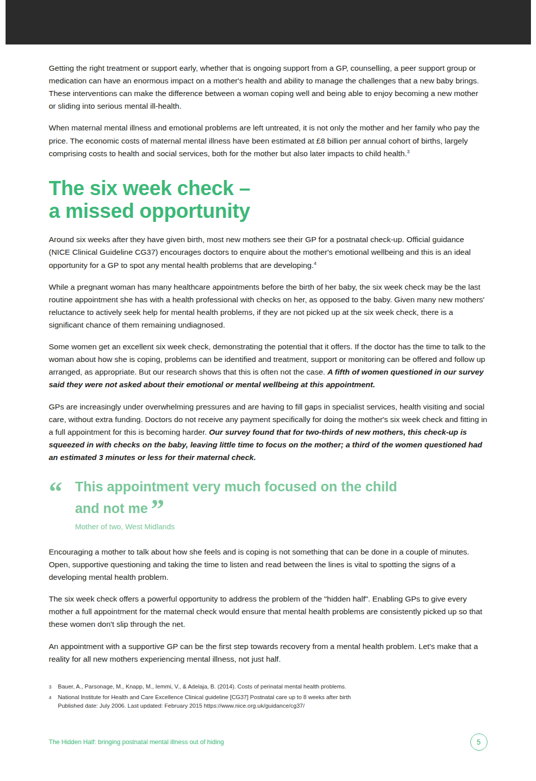Getting the right treatment or support early, whether that is ongoing support from a GP, counselling, a peer support group or medication can have an enormous impact on a mother's health and ability to manage the challenges that a new baby brings. These interventions can make the difference between a woman coping well and being able to enjoy becoming a new mother or sliding into serious mental ill-health.
When maternal mental illness and emotional problems are left untreated, it is not only the mother and her family who pay the price. The economic costs of maternal mental illness have been estimated at £8 billion per annual cohort of births, largely comprising costs to health and social services, both for the mother but also later impacts to child health.3
The six week check –
a missed opportunity
Around six weeks after they have given birth, most new mothers see their GP for a postnatal check-up. Official guidance (NICE Clinical Guideline CG37) encourages doctors to enquire about the mother's emotional wellbeing and this is an ideal opportunity for a GP to spot any mental health problems that are developing.4
While a pregnant woman has many healthcare appointments before the birth of her baby, the six week check may be the last routine appointment she has with a health professional with checks on her, as opposed to the baby. Given many new mothers' reluctance to actively seek help for mental health problems, if they are not picked up at the six week check, there is a significant chance of them remaining undiagnosed.
Some women get an excellent six week check, demonstrating the potential that it offers. If the doctor has the time to talk to the woman about how she is coping, problems can be identified and treatment, support or monitoring can be offered and follow up arranged, as appropriate. But our research shows that this is often not the case. A fifth of women questioned in our survey said they were not asked about their emotional or mental wellbeing at this appointment.
GPs are increasingly under overwhelming pressures and are having to fill gaps in specialist services, health visiting and social care, without extra funding. Doctors do not receive any payment specifically for doing the mother's six week check and fitting in a full appointment for this is becoming harder. Our survey found that for two-thirds of new mothers, this check-up is squeezed in with checks on the baby, leaving little time to focus on the mother; a third of the women questioned had an estimated 3 minutes or less for their maternal check.
“ This appointment very much focused on the child and not me”
Mother of two, West Midlands
Encouraging a mother to talk about how she feels and is coping is not something that can be done in a couple of minutes. Open, supportive questioning and taking the time to listen and read between the lines is vital to spotting the signs of a developing mental health problem.
The six week check offers a powerful opportunity to address the problem of the "hidden half". Enabling GPs to give every mother a full appointment for the maternal check would ensure that mental health problems are consistently picked up so that these women don't slip through the net.
An appointment with a supportive GP can be the first step towards recovery from a mental health problem. Let's make that a reality for all new mothers experiencing mental illness, not just half.
3 Bauer, A., Parsonage, M., Knapp, M., Iemmi, V., & Adelaja, B. (2014). Costs of perinatal mental health problems.
4 National Institute for Health and Care Excellence Clinical guideline [CG37] Postnatal care up to 8 weeks after birth
Published date: July 2006. Last updated: February 2015 https://www.nice.org.uk/guidance/cg37/
The Hidden Half: bringing postnatal mental illness out of hiding
5